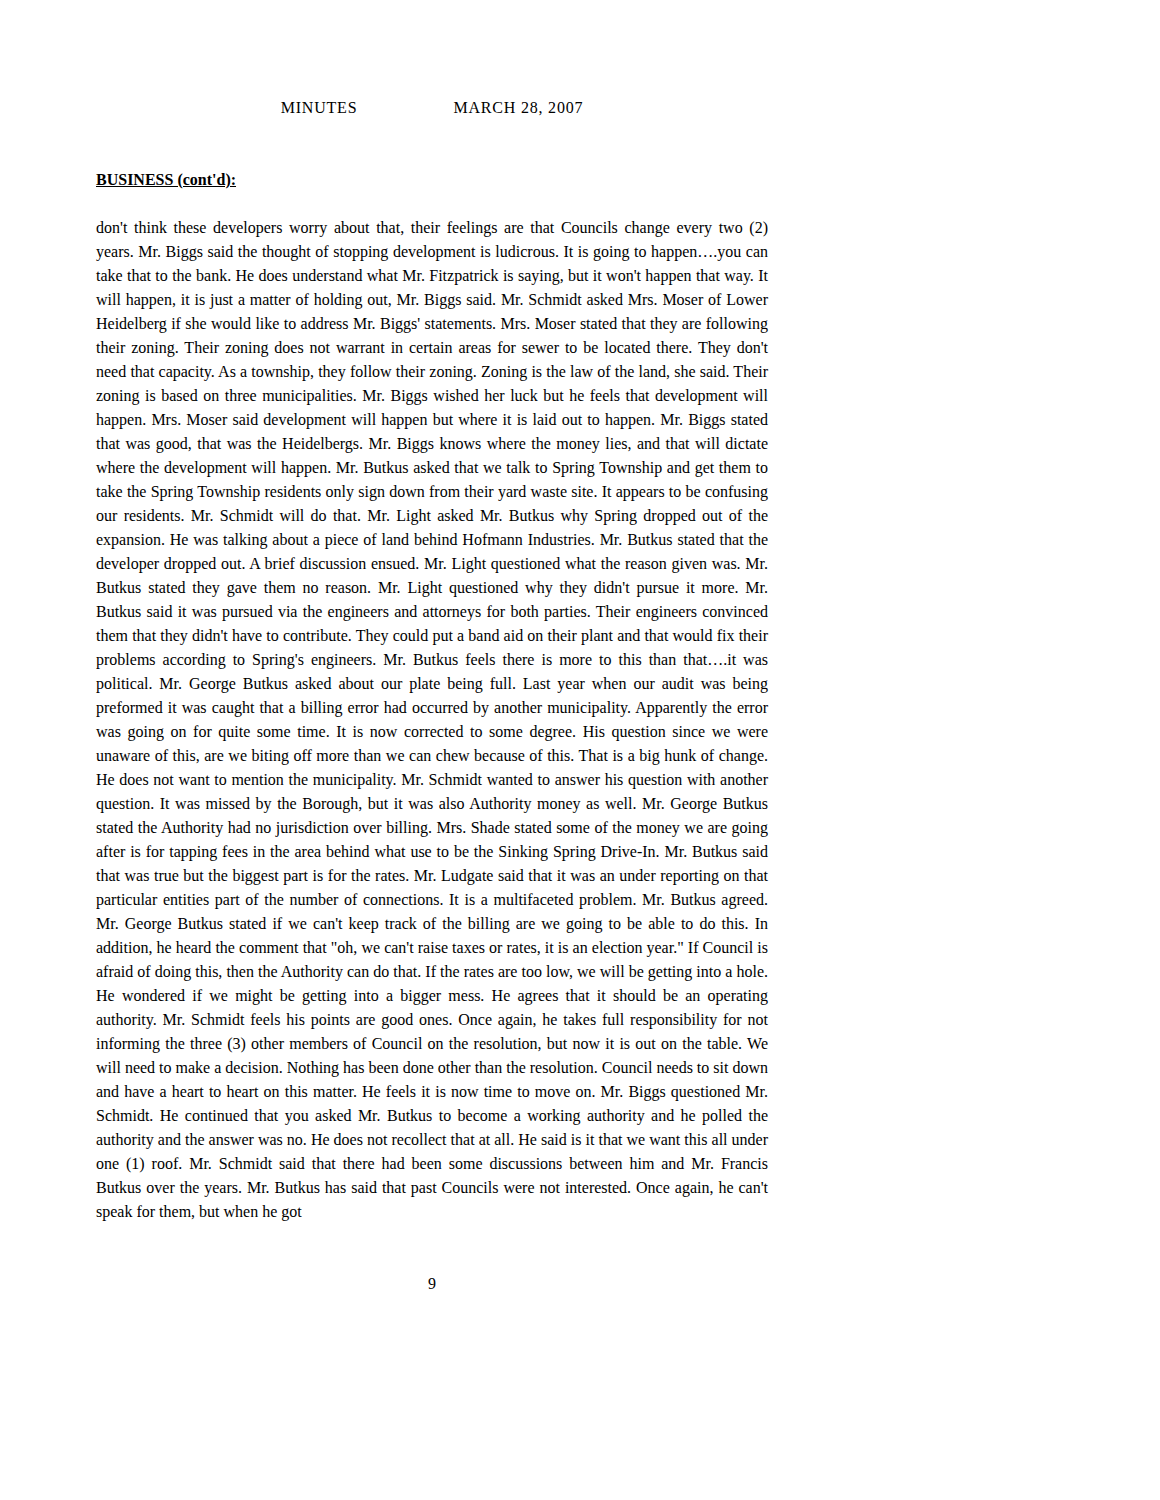MINUTES MARCH 28, 2007
BUSINESS (cont'd):
don't think these developers worry about that, their feelings are that Councils change every two (2) years. Mr. Biggs said the thought of stopping development is ludicrous. It is going to happen….you can take that to the bank. He does understand what Mr. Fitzpatrick is saying, but it won't happen that way. It will happen, it is just a matter of holding out, Mr. Biggs said. Mr. Schmidt asked Mrs. Moser of Lower Heidelberg if she would like to address Mr. Biggs' statements. Mrs. Moser stated that they are following their zoning. Their zoning does not warrant in certain areas for sewer to be located there. They don't need that capacity. As a township, they follow their zoning. Zoning is the law of the land, she said. Their zoning is based on three municipalities. Mr. Biggs wished her luck but he feels that development will happen. Mrs. Moser said development will happen but where it is laid out to happen. Mr. Biggs stated that was good, that was the Heidelbergs. Mr. Biggs knows where the money lies, and that will dictate where the development will happen. Mr. Butkus asked that we talk to Spring Township and get them to take the Spring Township residents only sign down from their yard waste site. It appears to be confusing our residents. Mr. Schmidt will do that. Mr. Light asked Mr. Butkus why Spring dropped out of the expansion. He was talking about a piece of land behind Hofmann Industries. Mr. Butkus stated that the developer dropped out. A brief discussion ensued. Mr. Light questioned what the reason given was. Mr. Butkus stated they gave them no reason. Mr. Light questioned why they didn't pursue it more. Mr. Butkus said it was pursued via the engineers and attorneys for both parties. Their engineers convinced them that they didn't have to contribute. They could put a band aid on their plant and that would fix their problems according to Spring's engineers. Mr. Butkus feels there is more to this than that….it was political. Mr. George Butkus asked about our plate being full. Last year when our audit was being preformed it was caught that a billing error had occurred by another municipality. Apparently the error was going on for quite some time. It is now corrected to some degree. His question since we were unaware of this, are we biting off more than we can chew because of this. That is a big hunk of change. He does not want to mention the municipality. Mr. Schmidt wanted to answer his question with another question. It was missed by the Borough, but it was also Authority money as well. Mr. George Butkus stated the Authority had no jurisdiction over billing. Mrs. Shade stated some of the money we are going after is for tapping fees in the area behind what use to be the Sinking Spring Drive-In. Mr. Butkus said that was true but the biggest part is for the rates. Mr. Ludgate said that it was an under reporting on that particular entities part of the number of connections. It is a multifaceted problem. Mr. Butkus agreed. Mr. George Butkus stated if we can't keep track of the billing are we going to be able to do this. In addition, he heard the comment that "oh, we can't raise taxes or rates, it is an election year." If Council is afraid of doing this, then the Authority can do that. If the rates are too low, we will be getting into a hole. He wondered if we might be getting into a bigger mess. He agrees that it should be an operating authority. Mr. Schmidt feels his points are good ones. Once again, he takes full responsibility for not informing the three (3) other members of Council on the resolution, but now it is out on the table. We will need to make a decision. Nothing has been done other than the resolution. Council needs to sit down and have a heart to heart on this matter. He feels it is now time to move on. Mr. Biggs questioned Mr. Schmidt. He continued that you asked Mr. Butkus to become a working authority and he polled the authority and the answer was no. He does not recollect that at all. He said is it that we want this all under one (1) roof. Mr. Schmidt said that there had been some discussions between him and Mr. Francis Butkus over the years. Mr. Butkus has said that past Councils were not interested. Once again, he can't speak for them, but when he got
9